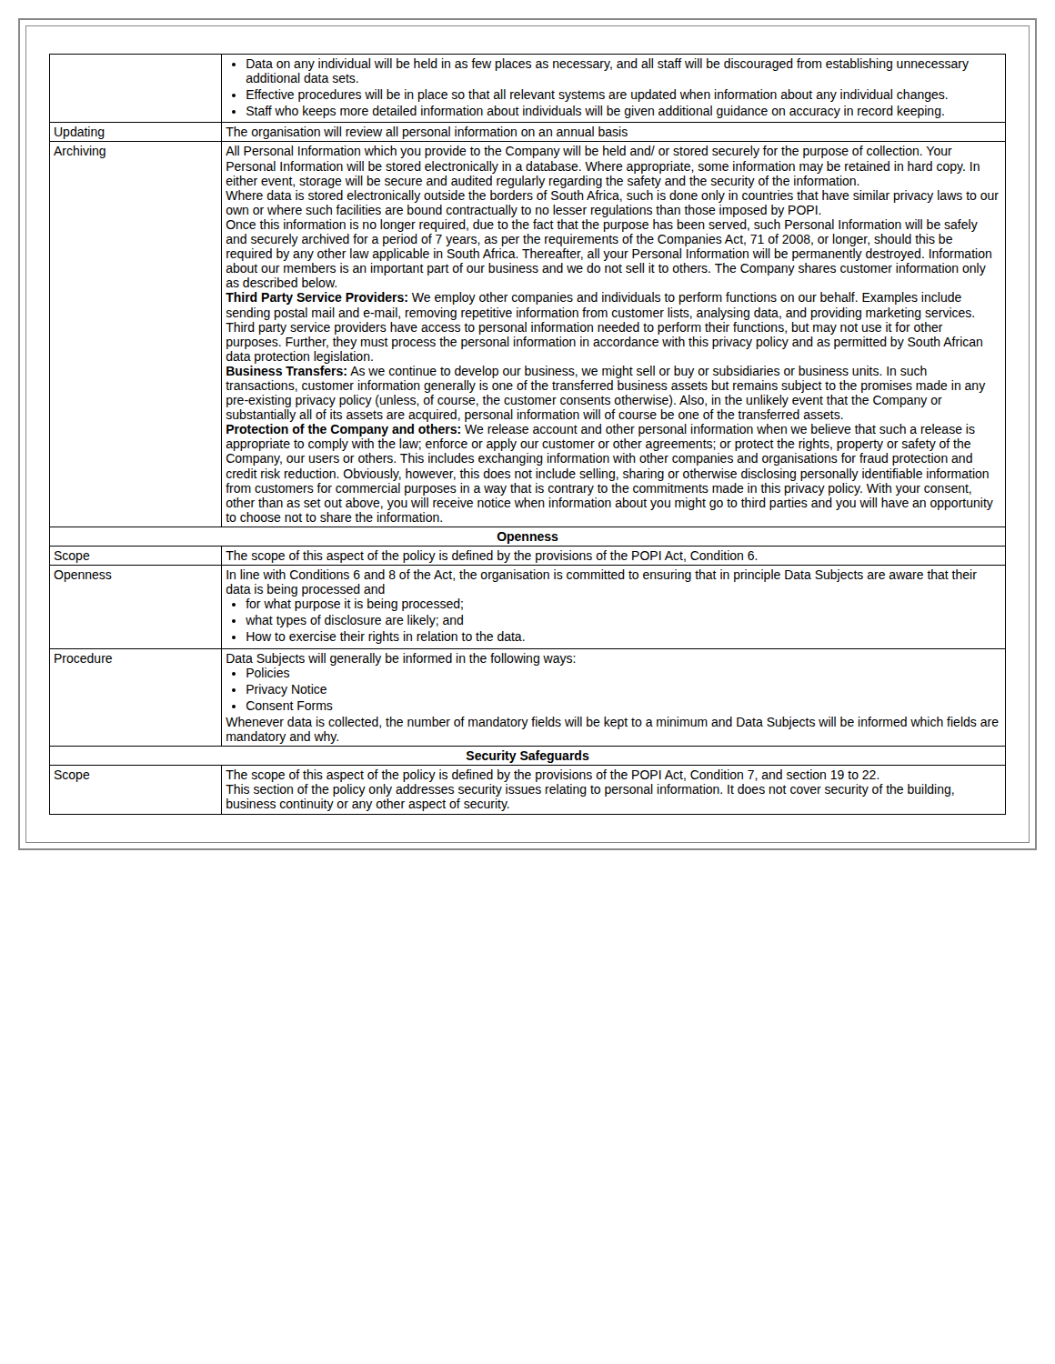| | Data on any individual will be held in as few places as necessary, and all staff will be discouraged from establishing unnecessary additional data sets. Effective procedures will be in place so that all relevant systems are updated when information about any individual changes. Staff who keeps more detailed information about individuals will be given additional guidance on accuracy in record keeping. |
| Updating | The organisation will review all personal information on an annual basis |
| Archiving | All Personal Information which you provide to the Company will be held and/ or stored securely for the purpose of collection. Your Personal Information will be stored electronically in a database. Where appropriate, some information may be retained in hard copy. In either event, storage will be secure and audited regularly regarding the safety and the security of the information. Where data is stored electronically outside the borders of South Africa, such is done only in countries that have similar privacy laws to our own or where such facilities are bound contractually to no lesser regulations than those imposed by POPI. Once this information is no longer required, due to the fact that the purpose has been served, such Personal Information will be safely and securely archived for a period of 7 years, as per the requirements of the Companies Act, 71 of 2008, or longer, should this be required by any other law applicable in South Africa. Thereafter, all your Personal Information will be permanently destroyed. Information about our members is an important part of our business and we do not sell it to others. The Company shares customer information only as described below. Third Party Service Providers: We employ other companies and individuals to perform functions on our behalf. Examples include sending postal mail and e-mail, removing repetitive information from customer lists, analysing data, and providing marketing services. Third party service providers have access to personal information needed to perform their functions, but may not use it for other purposes. Further, they must process the personal information in accordance with this privacy policy and as permitted by South African data protection legislation. Business Transfers: As we continue to develop our business, we might sell or buy or subsidiaries or business units. In such transactions, customer information generally is one of the transferred business assets but remains subject to the promises made in any pre-existing privacy policy (unless, of course, the customer consents otherwise). Also, in the unlikely event that the Company or substantially all of its assets are acquired, personal information will of course be one of the transferred assets. Protection of the Company and others: We release account and other personal information when we believe that such a release is appropriate to comply with the law; enforce or apply our customer or other agreements; or protect the rights, property or safety of the Company, our users or others. This includes exchanging information with other companies and organisations for fraud protection and credit risk reduction. Obviously, however, this does not include selling, sharing or otherwise disclosing personally identifiable information from customers for commercial purposes in a way that is contrary to the commitments made in this privacy policy. With your consent, other than as set out above, you will receive notice when information about you might go to third parties and you will have an opportunity to choose not to share the information. |
| Openness |
| Scope | The scope of this aspect of the policy is defined by the provisions of the POPI Act, Condition 6. |
| Openness | In line with Conditions 6 and 8 of the Act, the organisation is committed to ensuring that in principle Data Subjects are aware that their data is being processed and for what purpose it is being processed; what types of disclosure are likely; and How to exercise their rights in relation to the data. |
| Procedure | Data Subjects will generally be informed in the following ways: Policies Privacy Notice Consent Forms Whenever data is collected, the number of mandatory fields will be kept to a minimum and Data Subjects will be informed which fields are mandatory and why. |
| Security Safeguards |
| Scope | The scope of this aspect of the policy is defined by the provisions of the POPI Act, Condition 7, and section 19 to 22. This section of the policy only addresses security issues relating to personal information. It does not cover security of the building, business continuity or any other aspect of security. |